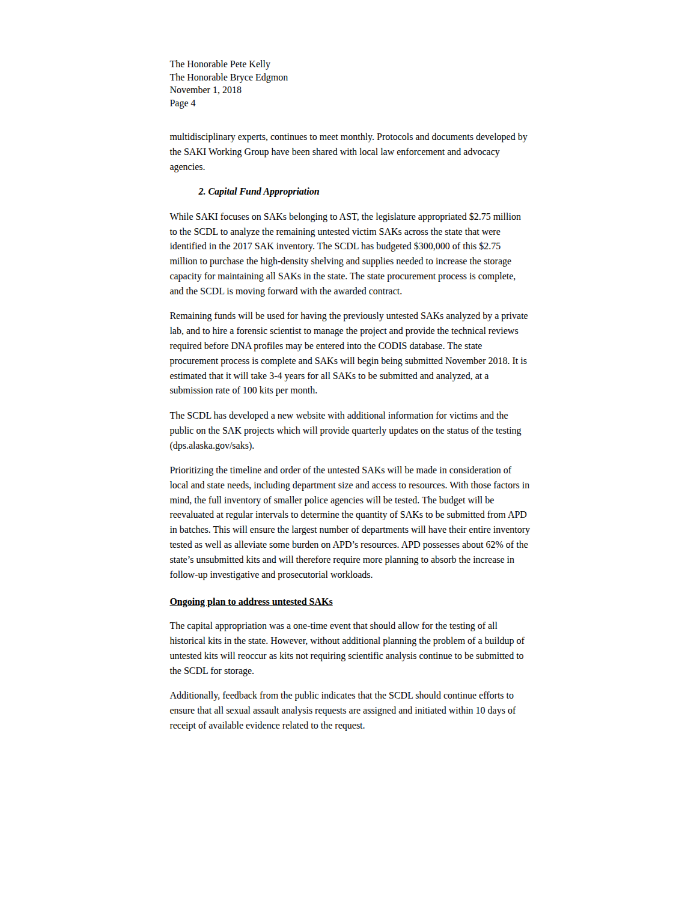The Honorable Pete Kelly
The Honorable Bryce Edgmon
November 1, 2018
Page 4
multidisciplinary experts, continues to meet monthly. Protocols and documents developed by the SAKI Working Group have been shared with local law enforcement and advocacy agencies.
2. Capital Fund Appropriation
While SAKI focuses on SAKs belonging to AST, the legislature appropriated $2.75 million to the SCDL to analyze the remaining untested victim SAKs across the state that were identified in the 2017 SAK inventory. The SCDL has budgeted $300,000 of this $2.75 million to purchase the high-density shelving and supplies needed to increase the storage capacity for maintaining all SAKs in the state. The state procurement process is complete, and the SCDL is moving forward with the awarded contract.
Remaining funds will be used for having the previously untested SAKs analyzed by a private lab, and to hire a forensic scientist to manage the project and provide the technical reviews required before DNA profiles may be entered into the CODIS database. The state procurement process is complete and SAKs will begin being submitted November 2018. It is estimated that it will take 3-4 years for all SAKs to be submitted and analyzed, at a submission rate of 100 kits per month.
The SCDL has developed a new website with additional information for victims and the public on the SAK projects which will provide quarterly updates on the status of the testing (dps.alaska.gov/saks).
Prioritizing the timeline and order of the untested SAKs will be made in consideration of local and state needs, including department size and access to resources. With those factors in mind, the full inventory of smaller police agencies will be tested. The budget will be reevaluated at regular intervals to determine the quantity of SAKs to be submitted from APD in batches. This will ensure the largest number of departments will have their entire inventory tested as well as alleviate some burden on APD’s resources. APD possesses about 62% of the state’s unsubmitted kits and will therefore require more planning to absorb the increase in follow-up investigative and prosecutorial workloads.
Ongoing plan to address untested SAKs
The capital appropriation was a one-time event that should allow for the testing of all historical kits in the state. However, without additional planning the problem of a buildup of untested kits will reoccur as kits not requiring scientific analysis continue to be submitted to the SCDL for storage.
Additionally, feedback from the public indicates that the SCDL should continue efforts to ensure that all sexual assault analysis requests are assigned and initiated within 10 days of receipt of available evidence related to the request.